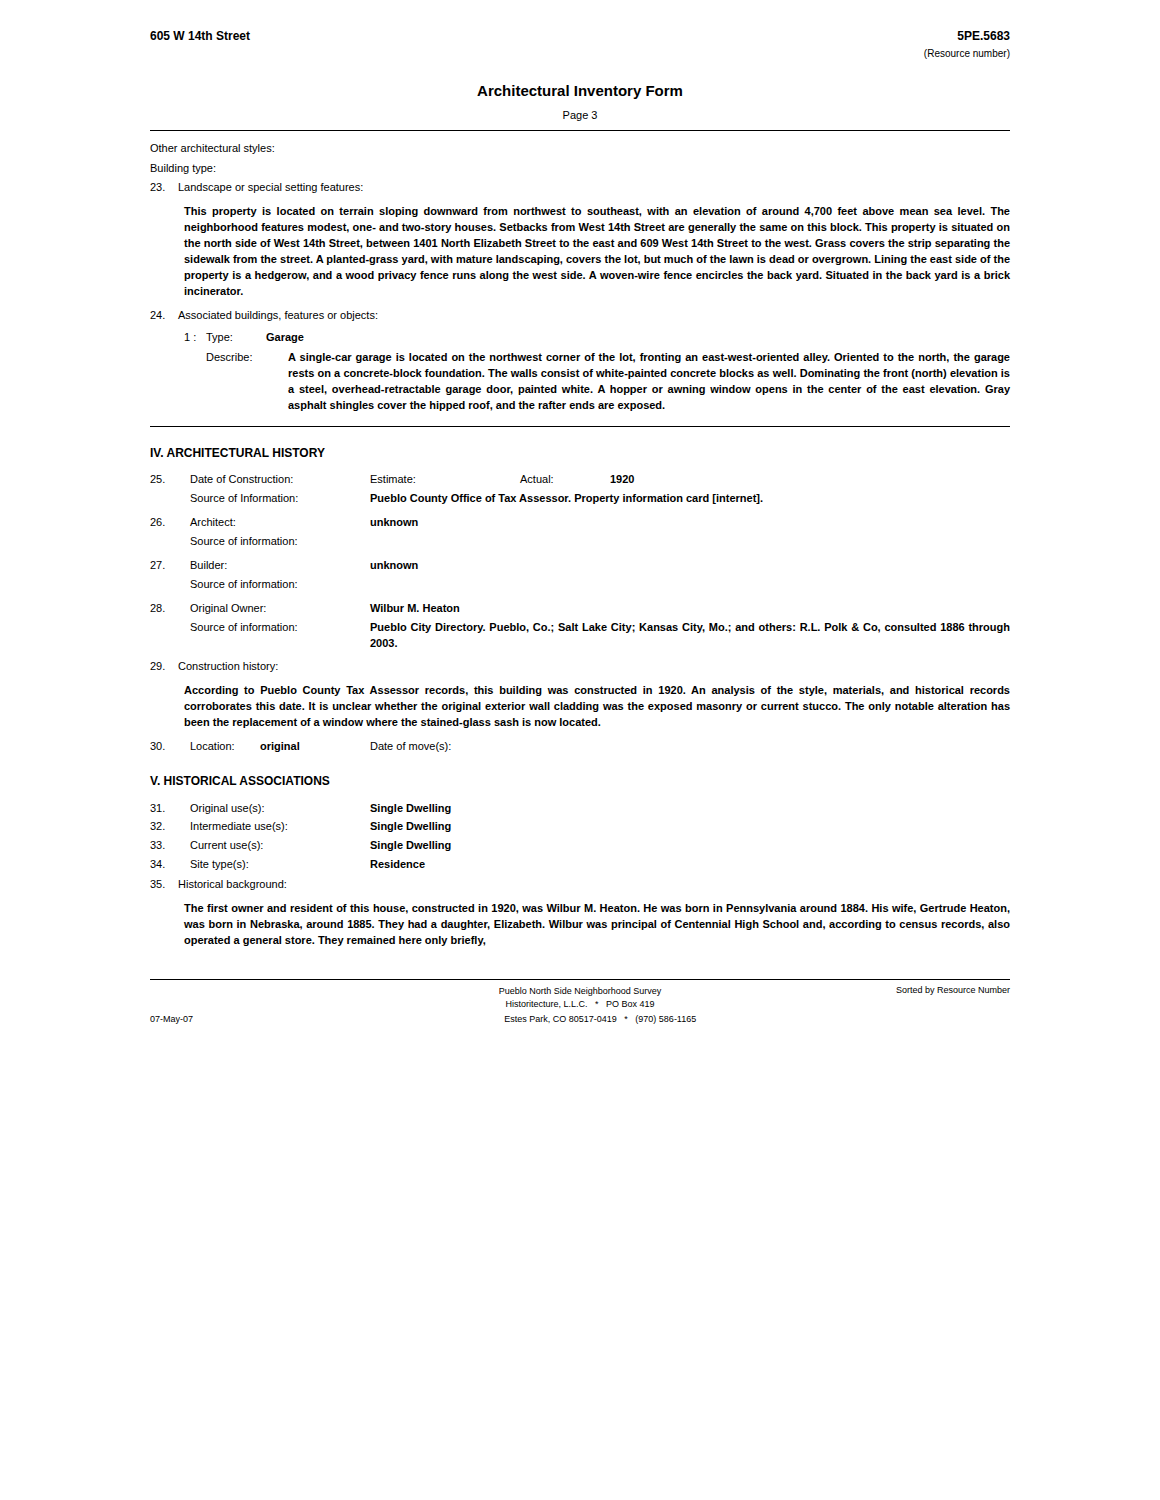605 W 14th Street
5PE.5683
(Resource number)
Architectural Inventory Form
Page 3
Other architectural styles:
Building type:
23. Landscape or special setting features:
This property is located on terrain sloping downward from northwest to southeast, with an elevation of around 4,700 feet above mean sea level. The neighborhood features modest, one- and two-story houses. Setbacks from West 14th Street are generally the same on this block. This property is situated on the north side of West 14th Street, between 1401 North Elizabeth Street to the east and 609 West 14th Street to the west. Grass covers the strip separating the sidewalk from the street. A planted-grass yard, with mature landscaping, covers the lot, but much of the lawn is dead or overgrown. Lining the east side of the property is a hedgerow, and a wood privacy fence runs along the west side. A woven-wire fence encircles the back yard. Situated in the back yard is a brick incinerator.
24. Associated buildings, features or objects:
1 : Type: Garage
Describe:
A single-car garage is located on the northwest corner of the lot, fronting an east-west-oriented alley. Oriented to the north, the garage rests on a concrete-block foundation. The walls consist of white-painted concrete blocks as well. Dominating the front (north) elevation is a steel, overhead-retractable garage door, painted white. A hopper or awning window opens in the center of the east elevation. Gray asphalt shingles cover the hipped roof, and the rafter ends are exposed.
IV. ARCHITECTURAL HISTORY
25.
Date of Construction:
Estimate:
Actual:
1920
Source of Information:
Pueblo County Office of Tax Assessor. Property information card [internet].
26.
Architect:
unknown
Source of information:
27.
Builder:
unknown
Source of information:
28.
Original Owner:
Wilbur M. Heaton
Source of information:
Pueblo City Directory. Pueblo, Co.; Salt Lake City; Kansas City, Mo.; and others: R.L. Polk & Co, consulted 1886 through 2003.
29. Construction history:
According to Pueblo County Tax Assessor records, this building was constructed in 1920. An analysis of the style, materials, and historical records corroborates this date. It is unclear whether the original exterior wall cladding was the exposed masonry or current stucco. The only notable alteration has been the replacement of a window where the stained-glass sash is now located.
30.
Location:
original
Date of move(s):
V. HISTORICAL ASSOCIATIONS
31.
Original use(s):
Single Dwelling
32.
Intermediate use(s):
Single Dwelling
33.
Current use(s):
Single Dwelling
34.
Site type(s):
Residence
35. Historical background:
The first owner and resident of this house, constructed in 1920, was Wilbur M. Heaton. He was born in Pennsylvania around 1884. His wife, Gertrude Heaton, was born in Nebraska, around 1885. They had a daughter, Elizabeth. Wilbur was principal of Centennial High School and, according to census records, also operated a general store. They remained here only briefly,
Sorted by Resource Number
Pueblo North Side Neighborhood Survey
Historitecture, L.L.C. * PO Box 419
07-May-07
Estes Park, CO 80517-0419 * (970) 586-1165